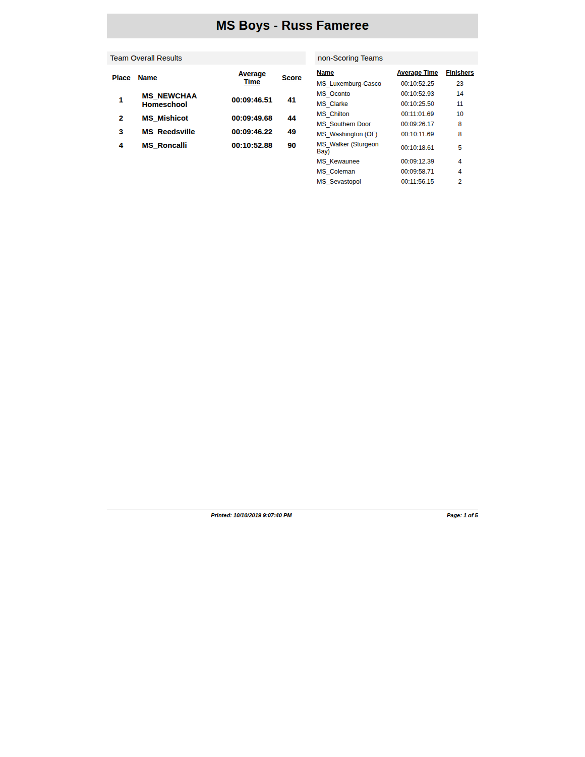MS Boys - Russ Fameree
Team Overall Results
| Place | Name | Average Time | Score |
| --- | --- | --- | --- |
| 1 | MS_NEWCHAA Homeschool | 00:09:46.51 | 41 |
| 2 | MS_Mishicot | 00:09:49.68 | 44 |
| 3 | MS_Reedsville | 00:09:46.22 | 49 |
| 4 | MS_Roncalli | 00:10:52.88 | 90 |
non-Scoring Teams
| Name | Average Time | Finishers |
| --- | --- | --- |
| MS_Luxemburg-Casco | 00:10:52.25 | 23 |
| MS_Oconto | 00:10:52.93 | 14 |
| MS_Clarke | 00:10:25.50 | 11 |
| MS_Chilton | 00:11:01.69 | 10 |
| MS_Southern Door | 00:09:26.17 | 8 |
| MS_Washington (OF) | 00:10:11.69 | 8 |
| MS_Walker (Sturgeon Bay) | 00:10:18.61 | 5 |
| MS_Kewaunee | 00:09:12.39 | 4 |
| MS_Coleman | 00:09:58.71 | 4 |
| MS_Sevastopol | 00:11:56.15 | 2 |
Printed: 10/10/2019 9:07:40 PM
Page: 1 of 5